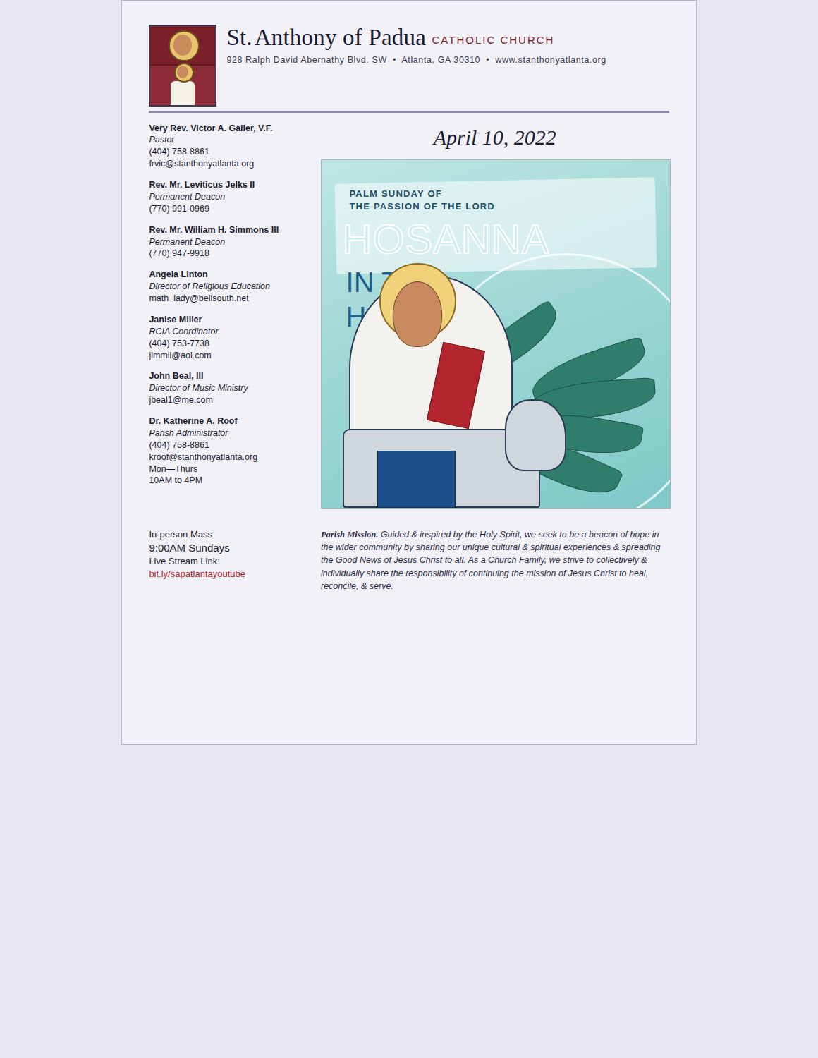St. Anthony of Padua Catholic Church
928 Ralph David Abernathy Blvd. SW • Atlanta, GA 30310 • www.stanthonyatlanta.org
Very Rev. Victor A. Galier, V.F.
Pastor
(404) 758-8861
frvic@stanthonyatlanta.org
Rev. Mr. Leviticus Jelks II
Permanent Deacon
(770) 991-0969
Rev. Mr. William H. Simmons III
Permanent Deacon
(770) 947-9918
Angela Linton
Director of Religious Education
math_lady@bellsouth.net
Janise Miller
RCIA Coordinator
(404) 753-7738
jlmmil@aol.com
John Beal, III
Director of Music Ministry
jbeal1@me.com
Dr. Katherine A. Roof
Parish Administrator
(404) 758-8861
kroof@stanthonyatlanta.org
Mon—Thurs
10AM to 4PM
April 10, 2022
Palm Sunday of
the Passion of the Lord
HOSANNA
IN THE
HIGHEST
In-person Mass
9:00AM Sundays
Live Stream Link:
bit.ly/sapatlantayoutube
Parish Mission. Guided & inspired by the Holy Spirit, we seek to be a beacon of hope in the wider community by sharing our unique cultural & spiritual experiences & spreading the Good News of Jesus Christ to all. As a Church Family, we strive to collectively & individually share the responsibility of continuing the mission of Jesus Christ to heal, reconcile, & serve.